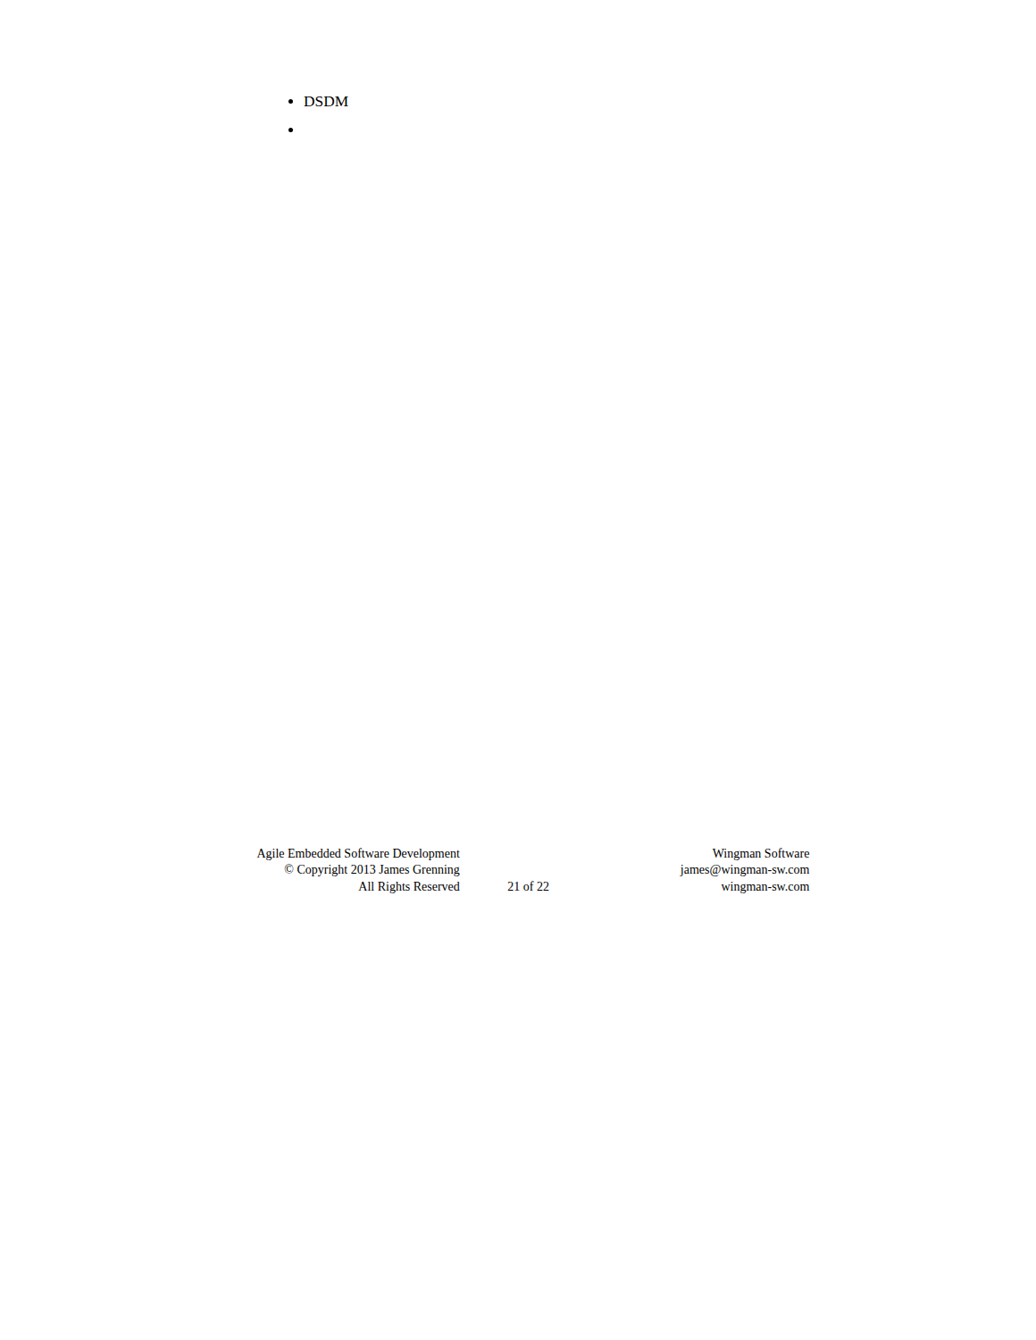DSDM
| Agile Embedded Software Development © Copyright 2013 James Grenning All Rights Reserved | 21 of 22 | Wingman Software james@wingman-sw.com wingman-sw.com |